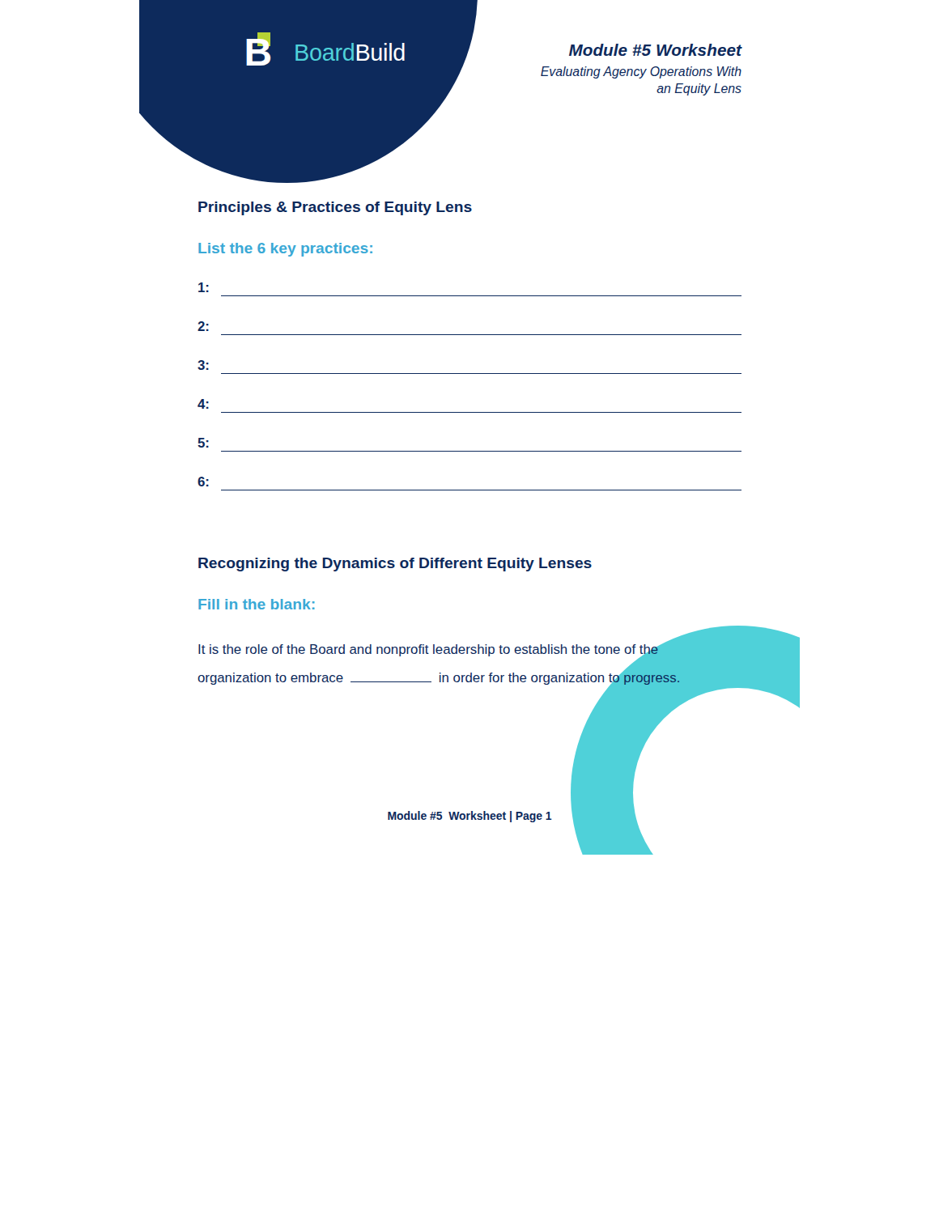B
Board Build
Module #5 Worksheet
Evaluating Agency Operations With
an Equity Lens
Principles & Practices of Equity Lens
List the 6 key practices:
1:
2:
3:
4:
5:
6:
Recognizing the Dynamics of Different Equity Lenses
Fill in the blank:
It is the role of the Board and nonprofit leadership to establish the tone of the organization to embrace in order for the organization to progress.
Module #5 Worksheet | Page 1